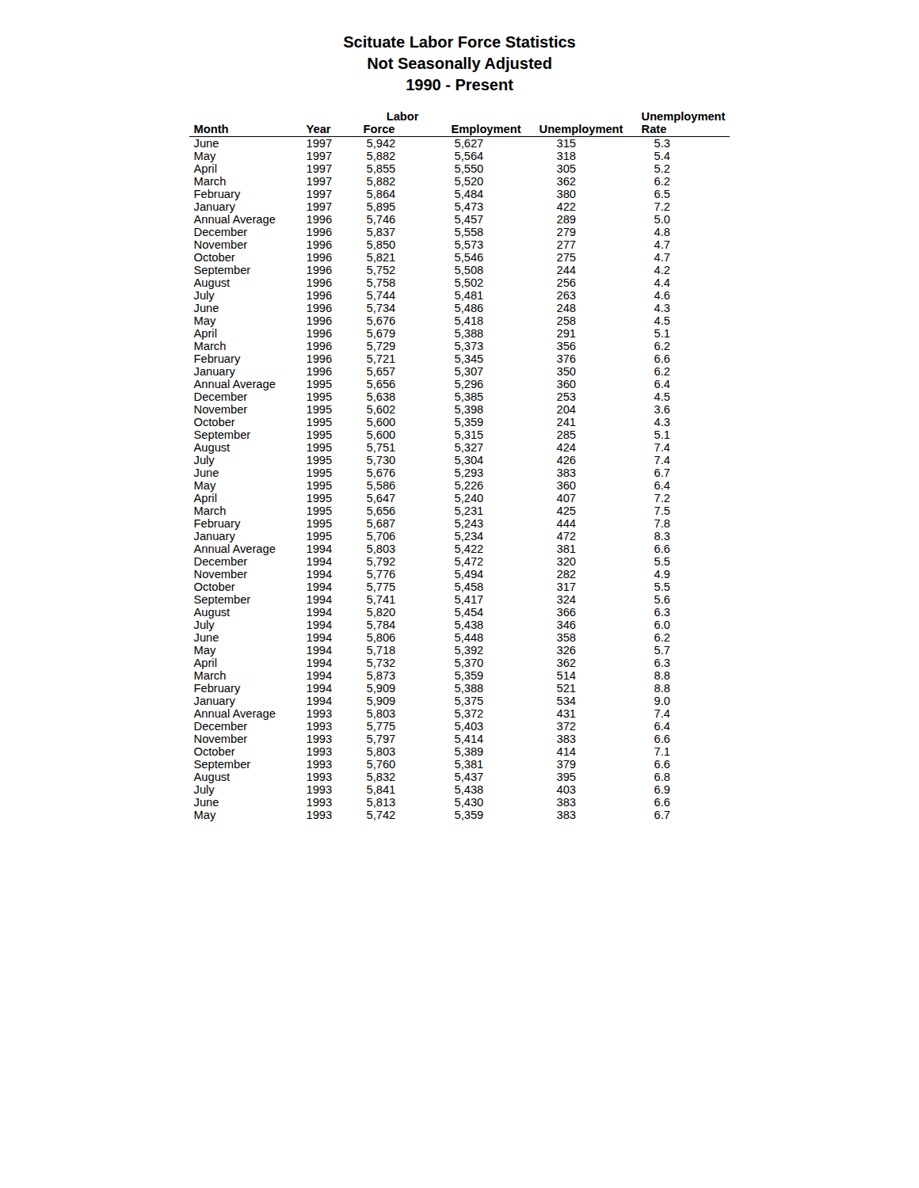Scituate Labor Force Statistics
Not Seasonally Adjusted
1990 - Present
| | | Labor | | | Unemployment |
| --- | --- | --- | --- | --- | --- |
| Month | Year | Force | Employment | Unemployment | Rate |
| June | 1997 | 5,942 | 5,627 | 315 | 5.3 |
| May | 1997 | 5,882 | 5,564 | 318 | 5.4 |
| April | 1997 | 5,855 | 5,550 | 305 | 5.2 |
| March | 1997 | 5,882 | 5,520 | 362 | 6.2 |
| February | 1997 | 5,864 | 5,484 | 380 | 6.5 |
| January | 1997 | 5,895 | 5,473 | 422 | 7.2 |
| Annual Average | 1996 | 5,746 | 5,457 | 289 | 5.0 |
| December | 1996 | 5,837 | 5,558 | 279 | 4.8 |
| November | 1996 | 5,850 | 5,573 | 277 | 4.7 |
| October | 1996 | 5,821 | 5,546 | 275 | 4.7 |
| September | 1996 | 5,752 | 5,508 | 244 | 4.2 |
| August | 1996 | 5,758 | 5,502 | 256 | 4.4 |
| July | 1996 | 5,744 | 5,481 | 263 | 4.6 |
| June | 1996 | 5,734 | 5,486 | 248 | 4.3 |
| May | 1996 | 5,676 | 5,418 | 258 | 4.5 |
| April | 1996 | 5,679 | 5,388 | 291 | 5.1 |
| March | 1996 | 5,729 | 5,373 | 356 | 6.2 |
| February | 1996 | 5,721 | 5,345 | 376 | 6.6 |
| January | 1996 | 5,657 | 5,307 | 350 | 6.2 |
| Annual Average | 1995 | 5,656 | 5,296 | 360 | 6.4 |
| December | 1995 | 5,638 | 5,385 | 253 | 4.5 |
| November | 1995 | 5,602 | 5,398 | 204 | 3.6 |
| October | 1995 | 5,600 | 5,359 | 241 | 4.3 |
| September | 1995 | 5,600 | 5,315 | 285 | 5.1 |
| August | 1995 | 5,751 | 5,327 | 424 | 7.4 |
| July | 1995 | 5,730 | 5,304 | 426 | 7.4 |
| June | 1995 | 5,676 | 5,293 | 383 | 6.7 |
| May | 1995 | 5,586 | 5,226 | 360 | 6.4 |
| April | 1995 | 5,647 | 5,240 | 407 | 7.2 |
| March | 1995 | 5,656 | 5,231 | 425 | 7.5 |
| February | 1995 | 5,687 | 5,243 | 444 | 7.8 |
| January | 1995 | 5,706 | 5,234 | 472 | 8.3 |
| Annual Average | 1994 | 5,803 | 5,422 | 381 | 6.6 |
| December | 1994 | 5,792 | 5,472 | 320 | 5.5 |
| November | 1994 | 5,776 | 5,494 | 282 | 4.9 |
| October | 1994 | 5,775 | 5,458 | 317 | 5.5 |
| September | 1994 | 5,741 | 5,417 | 324 | 5.6 |
| August | 1994 | 5,820 | 5,454 | 366 | 6.3 |
| July | 1994 | 5,784 | 5,438 | 346 | 6.0 |
| June | 1994 | 5,806 | 5,448 | 358 | 6.2 |
| May | 1994 | 5,718 | 5,392 | 326 | 5.7 |
| April | 1994 | 5,732 | 5,370 | 362 | 6.3 |
| March | 1994 | 5,873 | 5,359 | 514 | 8.8 |
| February | 1994 | 5,909 | 5,388 | 521 | 8.8 |
| January | 1994 | 5,909 | 5,375 | 534 | 9.0 |
| Annual Average | 1993 | 5,803 | 5,372 | 431 | 7.4 |
| December | 1993 | 5,775 | 5,403 | 372 | 6.4 |
| November | 1993 | 5,797 | 5,414 | 383 | 6.6 |
| October | 1993 | 5,803 | 5,389 | 414 | 7.1 |
| September | 1993 | 5,760 | 5,381 | 379 | 6.6 |
| August | 1993 | 5,832 | 5,437 | 395 | 6.8 |
| July | 1993 | 5,841 | 5,438 | 403 | 6.9 |
| June | 1993 | 5,813 | 5,430 | 383 | 6.6 |
| May | 1993 | 5,742 | 5,359 | 383 | 6.7 |